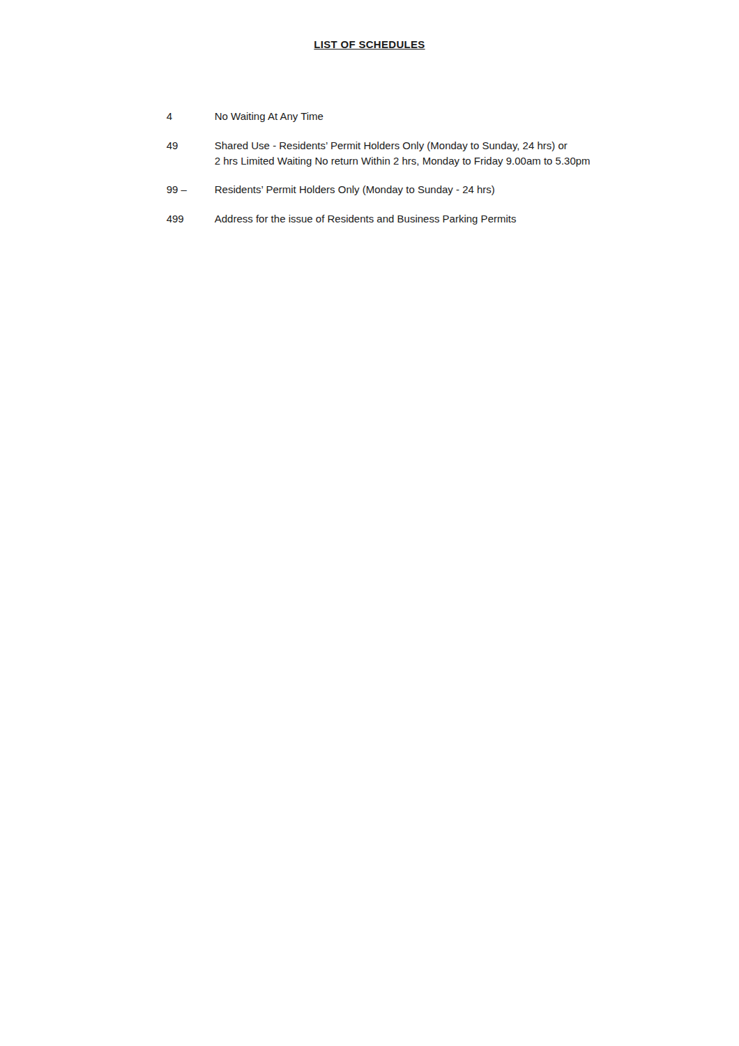LIST OF SCHEDULES
| 4 | No Waiting At Any Time |
| 49 | Shared Use - Residents’ Permit Holders Only (Monday to Sunday, 24 hrs) or 2 hrs Limited Waiting No return Within 2 hrs, Monday to Friday 9.00am to 5.30pm |
| 99 – | Residents’ Permit Holders Only (Monday to Sunday - 24 hrs) |
| 499 | Address for the issue of Residents and Business Parking Permits |